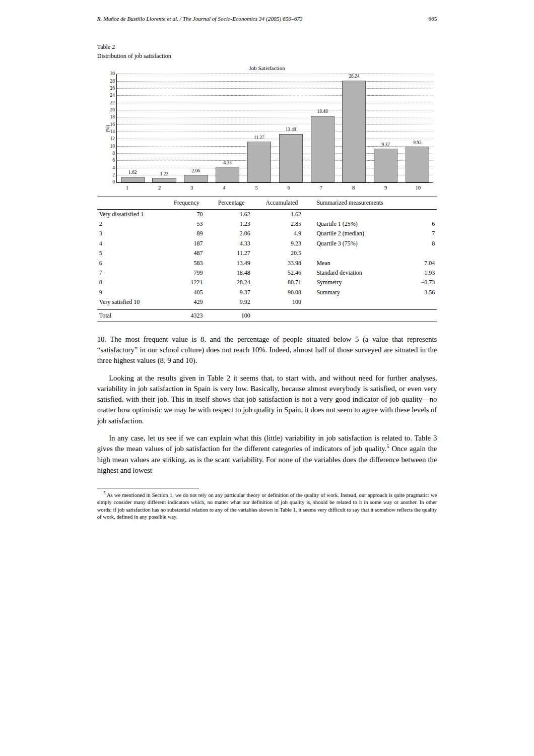R. Muñoz de Bustillo Llorente et al. / The Journal of Socio-Economics 34 (2005) 656–673 665
Table 2
Distribution of job satisfaction
Job Satisfaction
(%)
30
28
26
24
22
20
18
16
14
12
10
8
6
4
2
0
1.62
1.23
2.06
4.33
11.27
13.49
18.48
28.24
9.37
9.92
12345678910
| | Frequency | Percentage | Accumulated | Summarized measurements |
| --- | --- | --- | --- | --- |
| Very dissatisfied 1 | 70 | 1.62 | 1.62 | | |
| 2 | 53 | 1.23 | 2.85 | Quartile 1 (25%) | 6 |
| 3 | 89 | 2.06 | 4.9 | Quartile 2 (median) | 7 |
| 4 | 187 | 4.33 | 9.23 | Quartile 3 (75%) | 8 |
| 5 | 487 | 11.27 | 20.5 | | |
| 6 | 583 | 13.49 | 33.98 | Mean | 7.04 |
| 7 | 799 | 18.48 | 52.46 | Standard deviation | 1.93 |
| 8 | 1221 | 28.24 | 80.71 | Symmetry | −0.73 |
| 9 | 405 | 9.37 | 90.08 | Summary | 3.56 |
| Very satisfied 10 | 429 | 9.92 | 100 | | |
| Total | 4323 | 100 | | | |
10. The most frequent value is 8, and the percentage of people situated below 5 (a value that represents “satisfactory” in our school culture) does not reach 10%. Indeed, almost half of those surveyed are situated in the three highest values (8, 9 and 10).
Looking at the results given in Table 2 it seems that, to start with, and without need for further analyses, variability in job satisfaction in Spain is very low. Basically, because almost everybody is satisfied, or even very satisfied, with their job. This in itself shows that job satisfaction is not a very good indicator of job quality—no matter how optimistic we may be with respect to job quality in Spain, it does not seem to agree with these levels of job satisfaction.
In any case, let us see if we can explain what this (little) variability in job satisfaction is related to. Table 3 gives the mean values of job satisfaction for the different categories of indicators of job quality.5 Once again the high mean values are striking, as is the scant variability. For none of the variables does the difference between the highest and lowest
5 As we mentioned in Section 1, we do not rely on any particular theory or definition of the quality of work. Instead, our approach is quite pragmatic: we simply consider many different indicators which, no matter what our definition of job quality is, should be related to it in some way or another. In other words: if job satisfaction has no substantial relation to any of the variables shown in Table 1, it seems very difficult to say that it somehow reflects the quality of work, defined in any possible way.